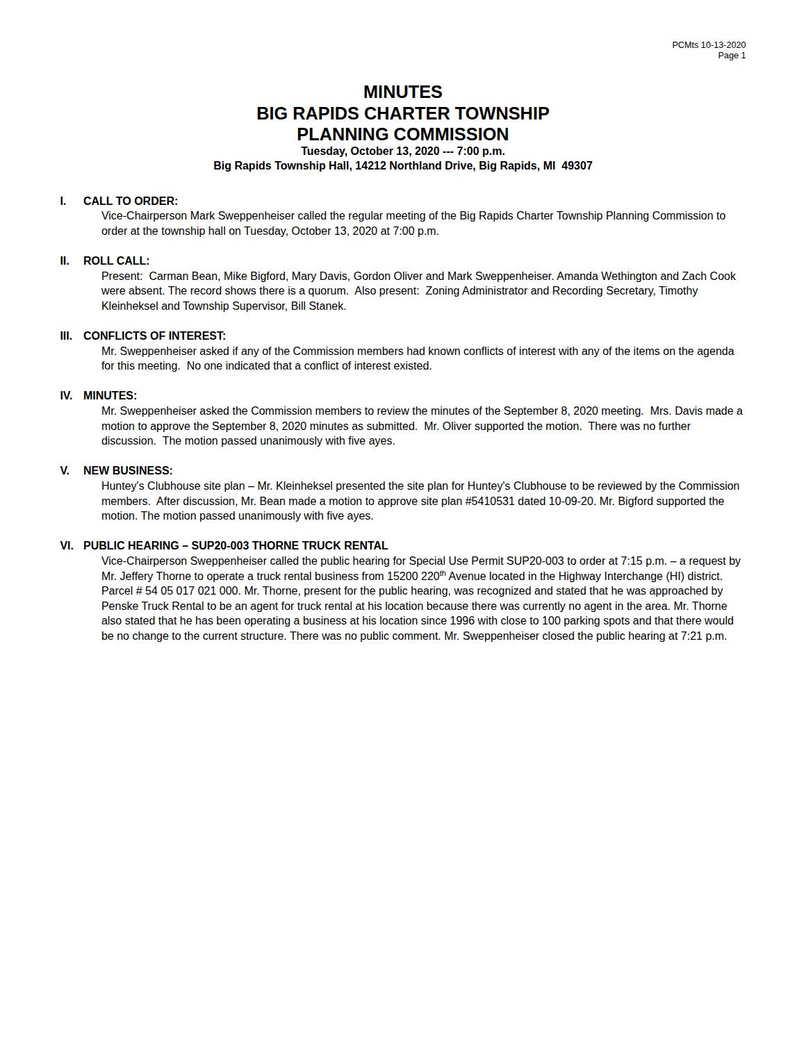PCMts 10-13-2020
Page 1
MINUTES
BIG RAPIDS CHARTER TOWNSHIP
PLANNING COMMISSION
Tuesday, October 13, 2020 --- 7:00 p.m.
Big Rapids Township Hall, 14212 Northland Drive, Big Rapids, MI 49307
I. CALL TO ORDER:
Vice-Chairperson Mark Sweppenheiser called the regular meeting of the Big Rapids Charter Township Planning Commission to order at the township hall on Tuesday, October 13, 2020 at 7:00 p.m.
II. ROLL CALL:
Present: Carman Bean, Mike Bigford, Mary Davis, Gordon Oliver and Mark Sweppenheiser. Amanda Wethington and Zach Cook were absent. The record shows there is a quorum. Also present: Zoning Administrator and Recording Secretary, Timothy Kleinheksel and Township Supervisor, Bill Stanek.
III. CONFLICTS OF INTEREST:
Mr. Sweppenheiser asked if any of the Commission members had known conflicts of interest with any of the items on the agenda for this meeting. No one indicated that a conflict of interest existed.
IV. MINUTES:
Mr. Sweppenheiser asked the Commission members to review the minutes of the September 8, 2020 meeting. Mrs. Davis made a motion to approve the September 8, 2020 minutes as submitted. Mr. Oliver supported the motion. There was no further discussion. The motion passed unanimously with five ayes.
V. NEW BUSINESS:
Huntey's Clubhouse site plan – Mr. Kleinheksel presented the site plan for Huntey's Clubhouse to be reviewed by the Commission members. After discussion, Mr. Bean made a motion to approve site plan #5410531 dated 10-09-20. Mr. Bigford supported the motion. The motion passed unanimously with five ayes.
VI. PUBLIC HEARING – SUP20-003 THORNE TRUCK RENTAL
Vice-Chairperson Sweppenheiser called the public hearing for Special Use Permit SUP20-003 to order at 7:15 p.m. – a request by Mr. Jeffery Thorne to operate a truck rental business from 15200 220th Avenue located in the Highway Interchange (HI) district. Parcel # 54 05 017 021 000. Mr. Thorne, present for the public hearing, was recognized and stated that he was approached by Penske Truck Rental to be an agent for truck rental at his location because there was currently no agent in the area. Mr. Thorne also stated that he has been operating a business at his location since 1996 with close to 100 parking spots and that there would be no change to the current structure. There was no public comment. Mr. Sweppenheiser closed the public hearing at 7:21 p.m.